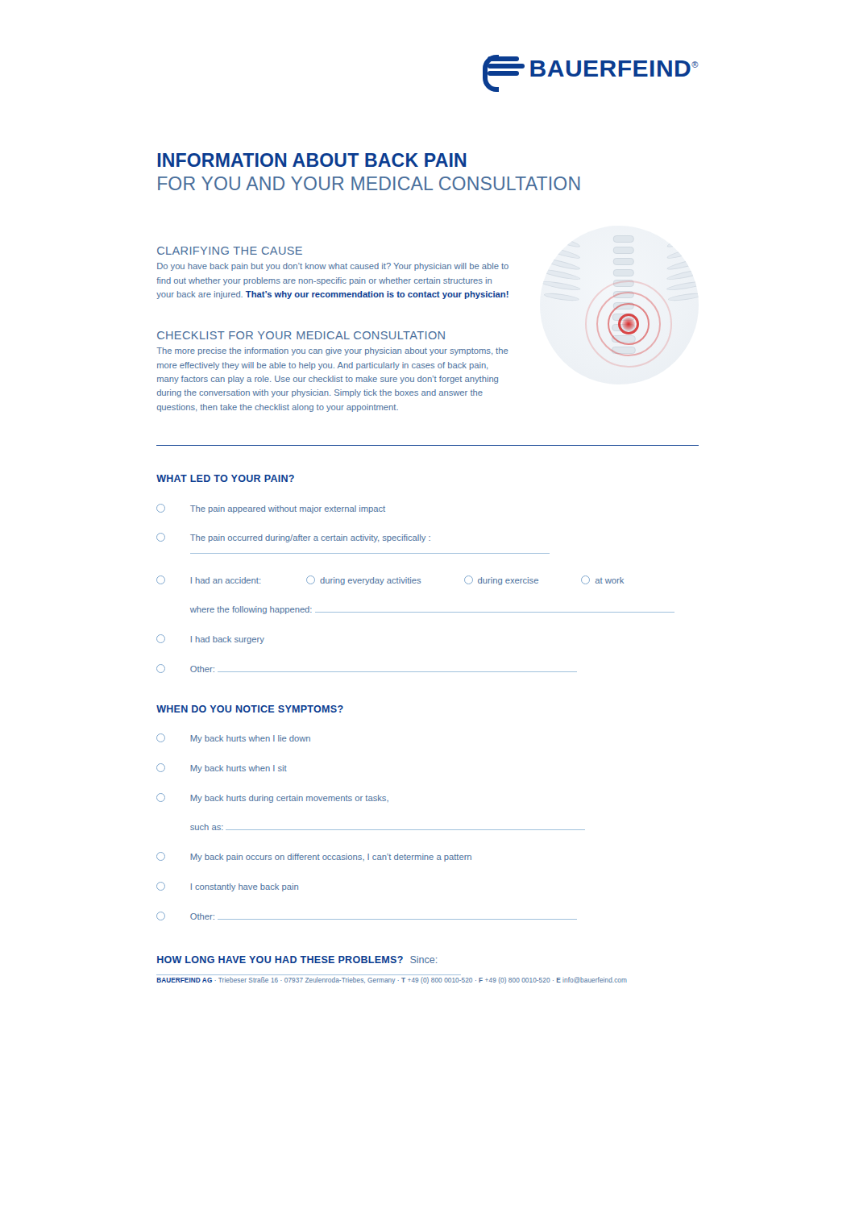BAUERFEIND®
Information about back pain
For you and your medical consultation
Clarifying the cause
Do you have back pain but you don’t know what caused it? Your physician will be able to find out whether your problems are non-specific pain or whether certain structures in your back are injured. That’s why our recommendation is to contact your physician!
Checklist for your medical consultation
The more precise the information you can give your physician about your symptoms, the more effectively they will be able to help you. And particularly in cases of back pain, many factors can play a role. Use our checklist to make sure you don’t forget anything during the conversation with your physician. Simply tick the boxes and answer the questions, then take the checklist along to your appointment.
What led to your pain?
The pain appeared without major external impact
The pain occurred during/after a certain activity, specifically :
I had an accident: during everyday activities during exercise at work
where the following happened:
I had back surgery
Other:
When do you notice symptoms?
My back hurts when I lie down
My back hurts when I sit
My back hurts during certain movements or tasks,
such as:
My back pain occurs on different occasions, I can’t determine a pattern
I constantly have back pain
Other:
How long have you had these problems? Since:
BAUERFEIND AG · Triebeser Straße 16 · 07937 Zeulenroda-Triebes, Germany · T +49 (0) 800 0010-520 · F +49 (0) 800 0010-520 · E info@bauerfeind.com